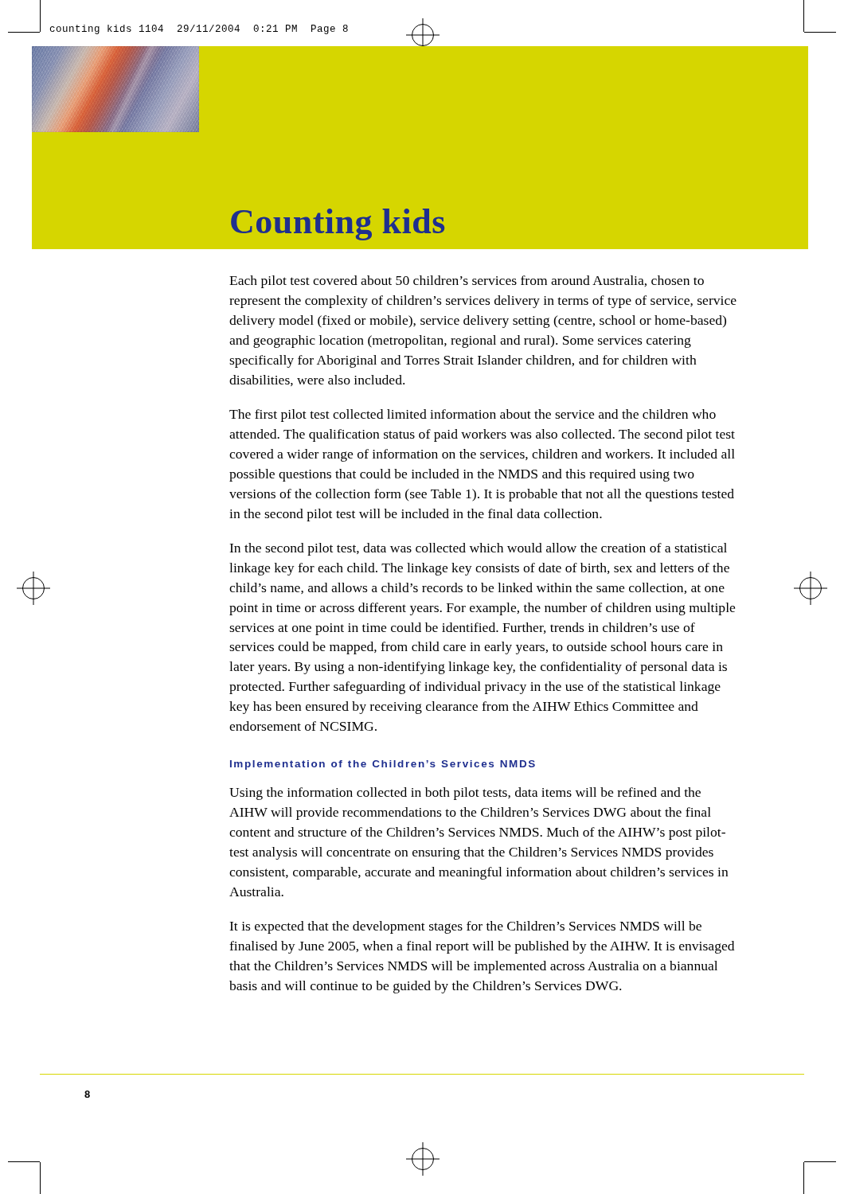counting kids 1104 29/11/2004 0:21 PM Page 8
Counting kids
Each pilot test covered about 50 children’s services from around Australia, chosen to represent the complexity of children’s services delivery in terms of type of service, service delivery model (fixed or mobile), service delivery setting (centre, school or home-based) and geographic location (metropolitan, regional and rural). Some services catering specifically for Aboriginal and Torres Strait Islander children, and for children with disabilities, were also included.
The first pilot test collected limited information about the service and the children who attended. The qualification status of paid workers was also collected. The second pilot test covered a wider range of information on the services, children and workers. It included all possible questions that could be included in the NMDS and this required using two versions of the collection form (see Table 1). It is probable that not all the questions tested in the second pilot test will be included in the final data collection.
In the second pilot test, data was collected which would allow the creation of a statistical linkage key for each child. The linkage key consists of date of birth, sex and letters of the child’s name, and allows a child’s records to be linked within the same collection, at one point in time or across different years. For example, the number of children using multiple services at one point in time could be identified. Further, trends in children’s use of services could be mapped, from child care in early years, to outside school hours care in later years. By using a non-identifying linkage key, the confidentiality of personal data is protected. Further safeguarding of individual privacy in the use of the statistical linkage key has been ensured by receiving clearance from the AIHW Ethics Committee and endorsement of NCSIMG.
Implementation of the Children’s Services NMDS
Using the information collected in both pilot tests, data items will be refined and the AIHW will provide recommendations to the Children’s Services DWG about the final content and structure of the Children’s Services NMDS. Much of the AIHW’s post pilot-test analysis will concentrate on ensuring that the Children’s Services NMDS provides consistent, comparable, accurate and meaningful information about children’s services in Australia.
It is expected that the development stages for the Children’s Services NMDS will be finalised by June 2005, when a final report will be published by the AIHW. It is envisaged that the Children’s Services NMDS will be implemented across Australia on a biannual basis and will continue to be guided by the Children’s Services DWG.
8